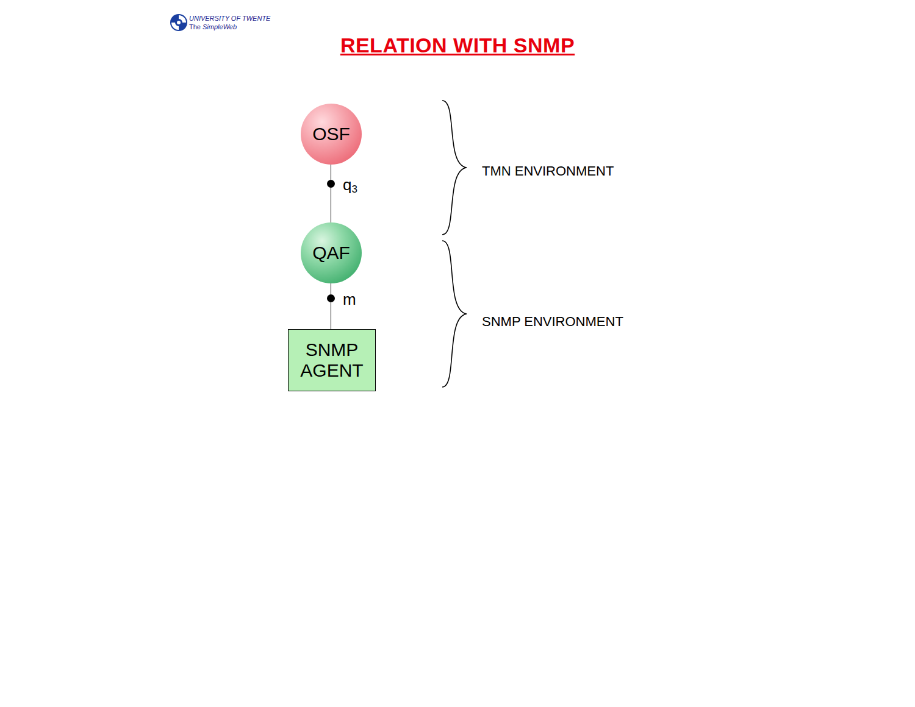UNIVERSITY OF TWENTE
The SimpleWeb
RELATION WITH SNMP
OSF
q3
QAF
m
SNMP
AGENT
TMN ENVIRONMENT
SNMP ENVIRONMENT